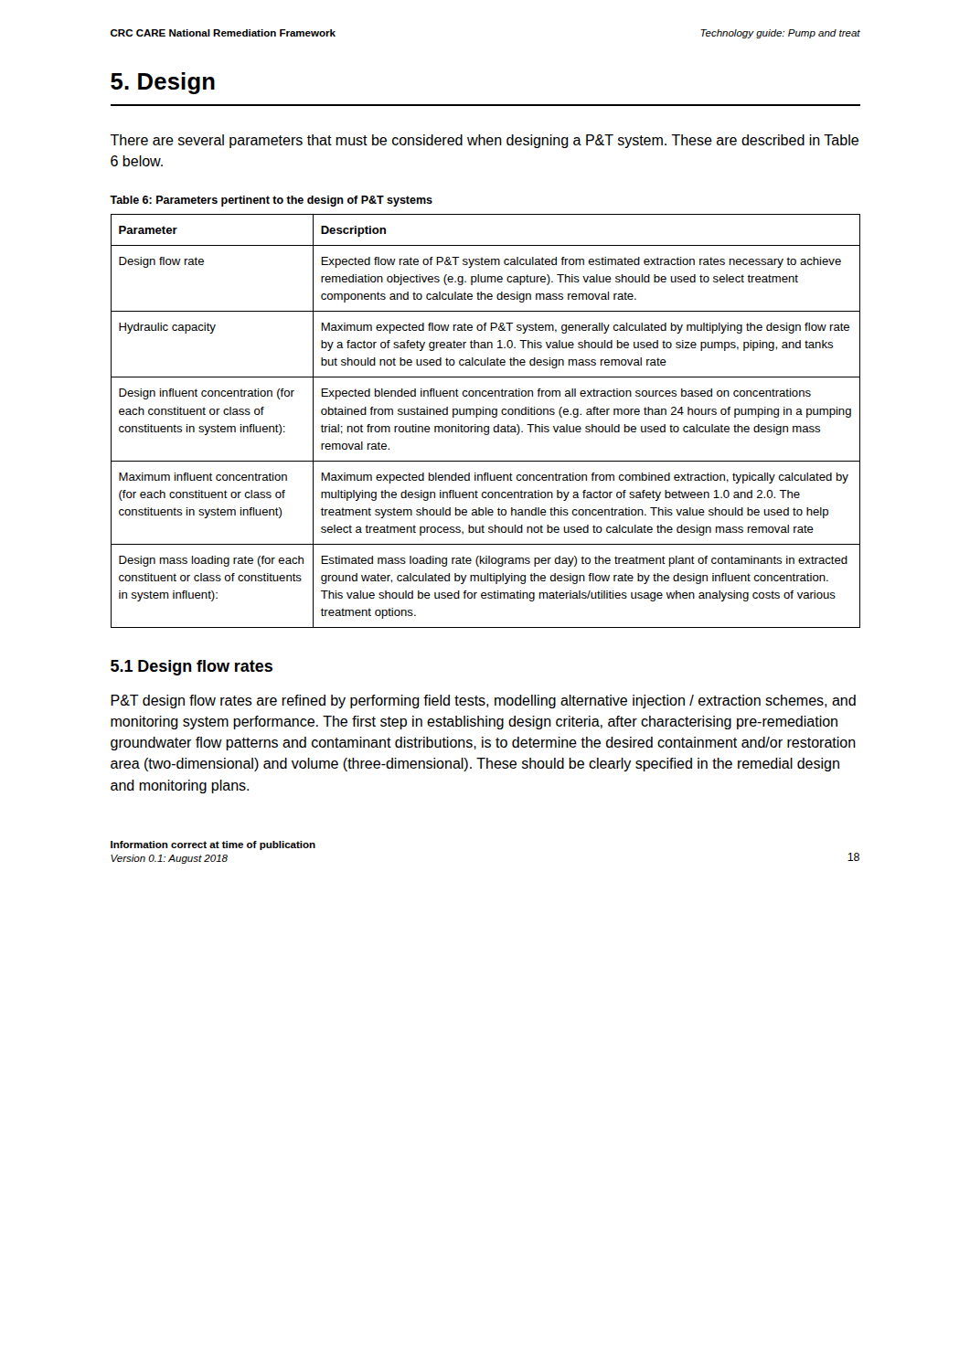CRC CARE National Remediation Framework
Technology guide: Pump and treat
5. Design
There are several parameters that must be considered when designing a P&T system. These are described in Table 6 below.
Table 6: Parameters pertinent to the design of P&T systems
| Parameter | Description |
| --- | --- |
| Design flow rate | Expected flow rate of P&T system calculated from estimated extraction rates necessary to achieve remediation objectives (e.g. plume capture). This value should be used to select treatment components and to calculate the design mass removal rate. |
| Hydraulic capacity | Maximum expected flow rate of P&T system, generally calculated by multiplying the design flow rate by a factor of safety greater than 1.0. This value should be used to size pumps, piping, and tanks but should not be used to calculate the design mass removal rate |
| Design influent concentration (for each constituent or class of constituents in system influent): | Expected blended influent concentration from all extraction sources based on concentrations obtained from sustained pumping conditions (e.g. after more than 24 hours of pumping in a pumping trial; not from routine monitoring data). This value should be used to calculate the design mass removal rate. |
| Maximum influent concentration (for each constituent or class of constituents in system influent) | Maximum expected blended influent concentration from combined extraction, typically calculated by multiplying the design influent concentration by a factor of safety between 1.0 and 2.0. The treatment system should be able to handle this concentration. This value should be used to help select a treatment process, but should not be used to calculate the design mass removal rate |
| Design mass loading rate (for each constituent or class of constituents in system influent): | Estimated mass loading rate (kilograms per day) to the treatment plant of contaminants in extracted ground water, calculated by multiplying the design flow rate by the design influent concentration. This value should be used for estimating materials/utilities usage when analysing costs of various treatment options. |
5.1 Design flow rates
P&T design flow rates are refined by performing field tests, modelling alternative injection / extraction schemes, and monitoring system performance. The first step in establishing design criteria, after characterising pre-remediation groundwater flow patterns and contaminant distributions, is to determine the desired containment and/or restoration area (two-dimensional) and volume (three-dimensional). These should be clearly specified in the remedial design and monitoring plans.
Information correct at time of publication
Version 0.1: August 2018
18